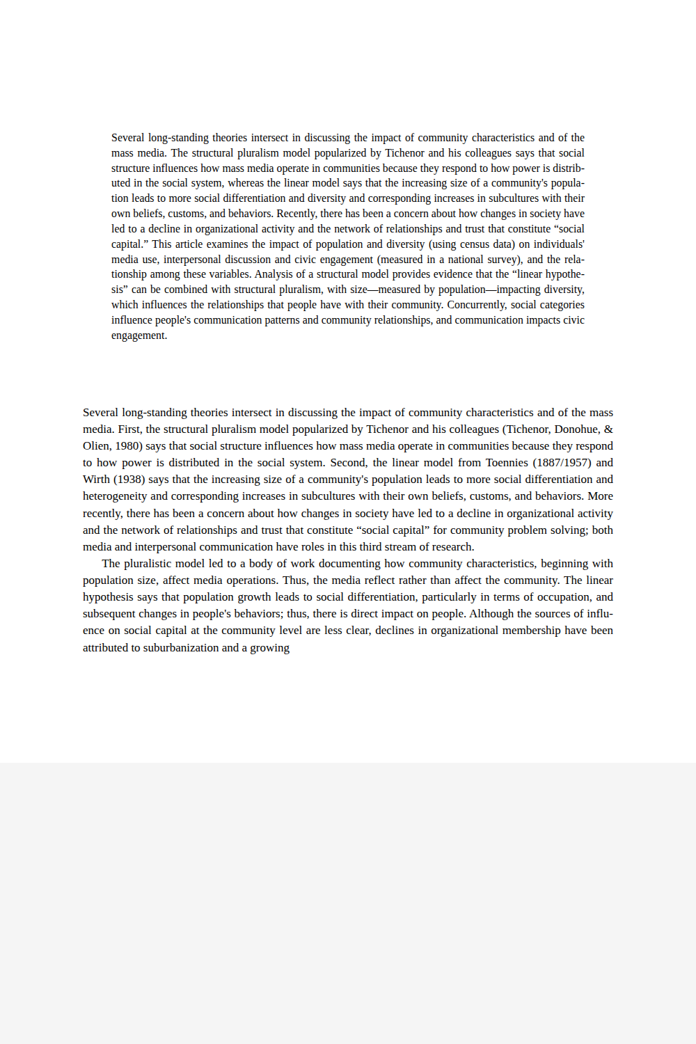Several long-standing theories intersect in discussing the impact of community characteristics and of the mass media. The structural pluralism model popularized by Tichenor and his colleagues says that social structure influences how mass media operate in communities because they respond to how power is distributed in the social system, whereas the linear model says that the increasing size of a community's population leads to more social differentiation and diversity and corresponding increases in subcultures with their own beliefs, customs, and behaviors. Recently, there has been a concern about how changes in society have led to a decline in organizational activity and the network of relationships and trust that constitute “social capital.” This article examines the impact of population and diversity (using census data) on individuals' media use, interpersonal discussion and civic engagement (measured in a national survey), and the relationship among these variables. Analysis of a structural model provides evidence that the “linear hypothesis” can be combined with structural pluralism, with size—measured by population—impacting diversity, which influences the relationships that people have with their community. Concurrently, social categories influence people's communication patterns and community relationships, and communication impacts civic engagement.
Several long-standing theories intersect in discussing the impact of community characteristics and of the mass media. First, the structural pluralism model popularized by Tichenor and his colleagues (Tichenor, Donohue, & Olien, 1980) says that social structure influences how mass media operate in communities because they respond to how power is distributed in the social system. Second, the linear model from Toennies (1887/1957) and Wirth (1938) says that the increasing size of a community's population leads to more social differentiation and heterogeneity and corresponding increases in subcultures with their own beliefs, customs, and behaviors. More recently, there has been a concern about how changes in society have led to a decline in organizational activity and the network of relationships and trust that constitute “social capital” for community problem solving; both media and interpersonal communication have roles in this third stream of research.
The pluralistic model led to a body of work documenting how community characteristics, beginning with population size, affect media operations. Thus, the media reflect rather than affect the community. The linear hypothesis says that population growth leads to social differentiation, particularly in terms of occupation, and subsequent changes in people's behaviors; thus, there is direct impact on people. Although the sources of influence on social capital at the community level are less clear, declines in organizational membership have been attributed to suburbanization and a growing